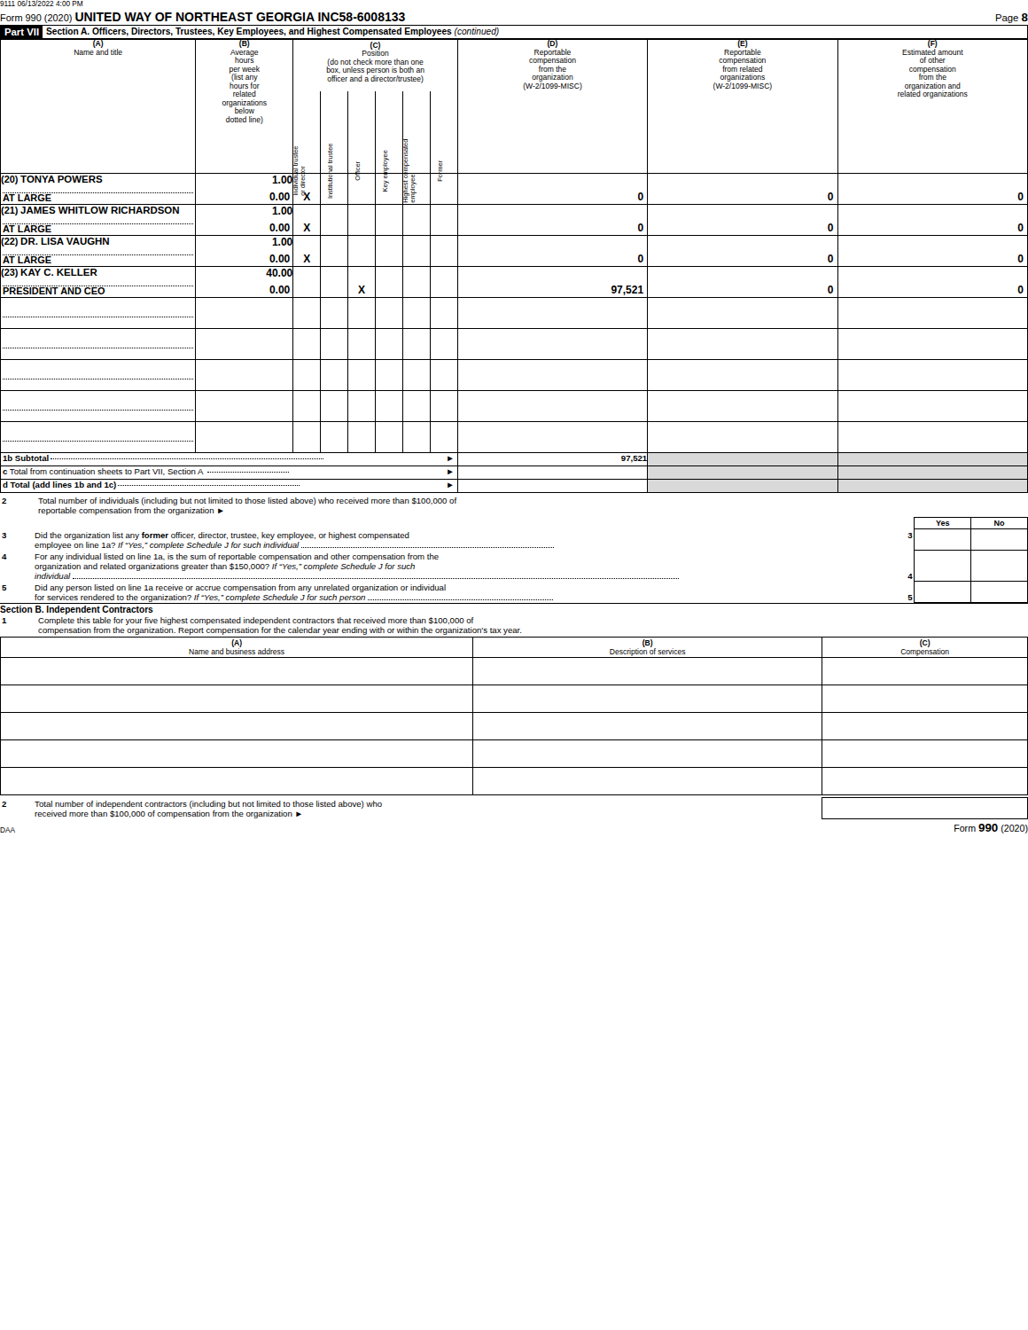9111 06/13/2022 4:00 PM
Form 990 (2020) UNITED WAY OF NORTHEAST GEORGIA INC 58-6008133
Page 8
Part VII
Section A. Officers, Directors, Trustees, Key Employees, and Highest Compensated Employees (continued)
| (A) Name and title | (B) Average hours per week (list any hours for related organizations below dotted line) | (C) Position (do not check more than one box, unless person is both an officer and a director/trustee) Individual trustee or director Institutional trustee Officer Key employee Highest compensated employee Former | (D) Reportable compensation from the organization (W-2/1099-MISC) | (E) Reportable compensation from related organizations (W-2/1099-MISC) | (F) Estimated amount of other compensation from the organization and related organizations |
| (20) TONYA POWERS AT LARGE | 1.00 0.00 | X | 0 | 0 | 0 |
| (21) JAMES WHITLOW RICHARDSON AT LARGE | 1.00 0.00 | X | 0 | 0 | 0 |
| (22) DR. LISA VAUGHN AT LARGE | 1.00 0.00 | X | 0 | 0 | 0 |
| (23) KAY C. KELLER PRESIDENT AND CEO | 40.00 0.00 | X | 97,521 | 0 | 0 |
| 1b Subtotal ► | 97,521 | | |
| c Total from continuation sheets to Part VII, Section A ► | | | |
| d Total (add lines 1b and 1c) ► | | | |
| 2 | Total number of individuals (including but not limited to those listed above) who received more than $100,000 of reportable compensation from the organization ► |
| | | | Yes | No |
| 3 | Did the organization list any former officer, director, trustee, key employee, or highest compensated employee on line 1a? If “Yes,” complete Schedule J for such individual | 3 | | |
| 4 | For any individual listed on line 1a, is the sum of reportable compensation and other compensation from the organization and related organizations greater than $150,000? If “Yes,” complete Schedule J for such individual | 4 | | |
| 5 | Did any person listed on line 1a receive or accrue compensation from any unrelated organization or individual for services rendered to the organization? If “Yes,” complete Schedule J for such person | 5 | | |
Section B. Independent Contractors
| 1 | Complete this table for your five highest compensated independent contractors that received more than $100,000 of compensation from the organization. Report compensation for the calendar year ending with or within the organization's tax year. |
| (A) Name and business address | (B) Description of services | (C) Compensation |
| 2 | Total number of independent contractors (including but not limited to those listed above) who received more than $100,000 of compensation from the organization ► | |
DAA
Form 990 (2020)